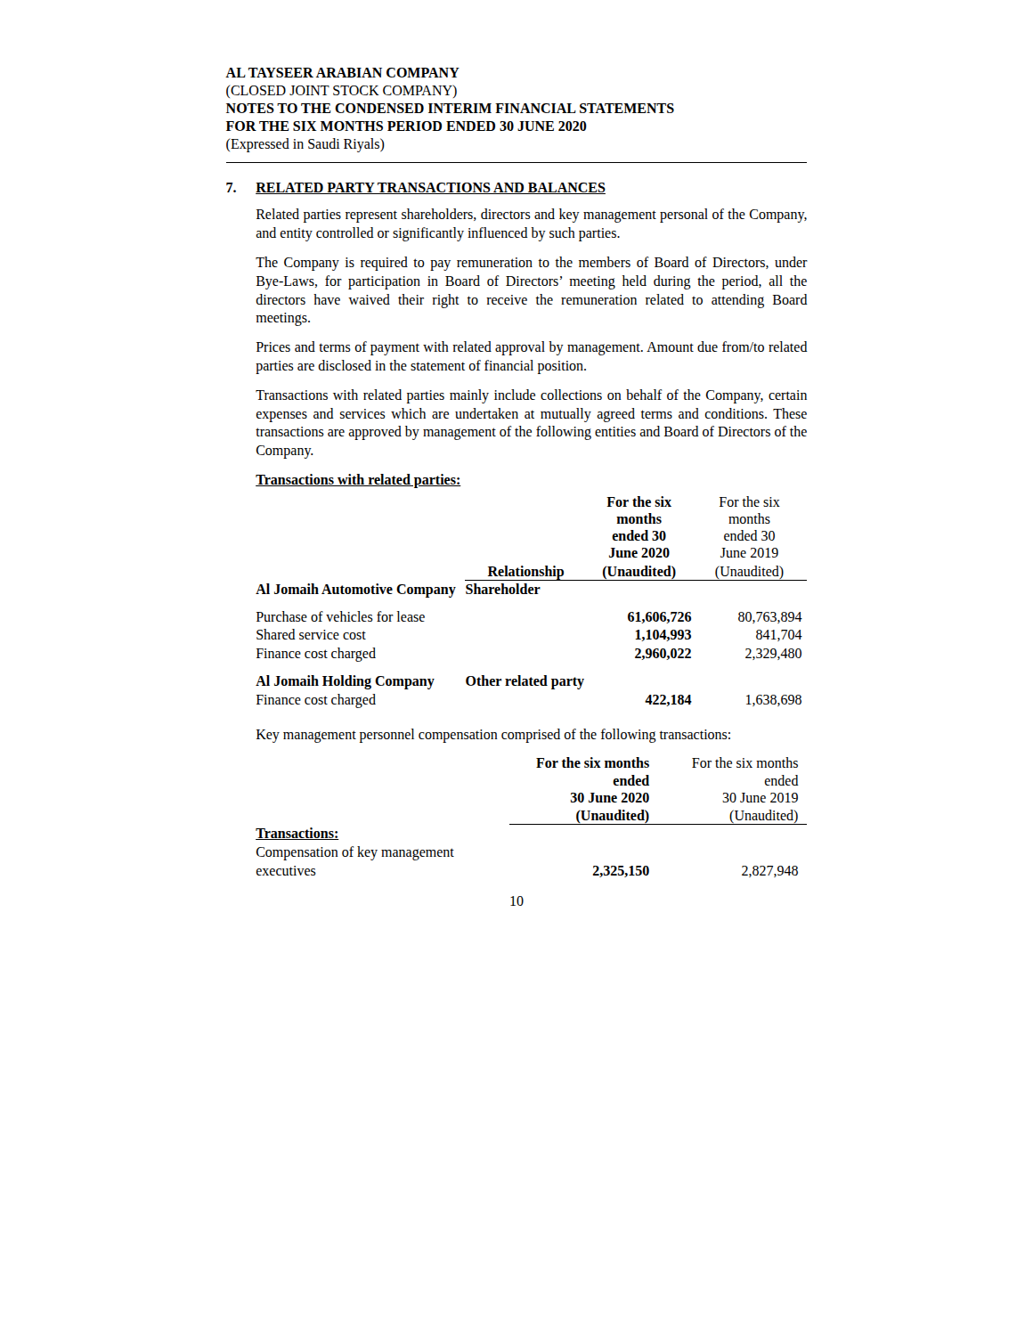AL TAYSEER ARABIAN COMPANY
(CLOSED JOINT STOCK COMPANY)
NOTES TO THE CONDENSED INTERIM FINANCIAL STATEMENTS
FOR THE SIX MONTHS PERIOD ENDED 30 JUNE 2020
(Expressed in Saudi Riyals)
7.
RELATED PARTY TRANSACTIONS AND BALANCES
Related parties represent shareholders, directors and key management personal of the Company, and entity controlled or significantly influenced by such parties.
The Company is required to pay remuneration to the members of Board of Directors, under Bye-Laws, for participation in Board of Directors’ meeting held during the period, all the directors have waived their right to receive the remuneration related to attending Board meetings.
Prices and terms of payment with related approval by management. Amount due from/to related parties are disclosed in the statement of financial position.
Transactions with related parties mainly include collections on behalf of the Company, certain expenses and services which are undertaken at mutually agreed terms and conditions. These transactions are approved by management of the following entities and Board of Directors of the Company.
Transactions with related parties:
| | | For the six months ended 30 June 2020 | For the six months ended 30 June 2019 |
| | Relationship | (Unaudited) | (Unaudited) |
| Al Jomaih Automotive Company | Shareholder | | |
| Purchase of vehicles for lease | | 61,606,726 | 80,763,894 |
| Shared service cost | | 1,104,993 | 841,704 |
| Finance cost charged | | 2,960,022 | 2,329,480 |
| Al Jomaih Holding Company | Other related party | | |
| Finance cost charged | | 422,184 | 1,638,698 |
Key management personnel compensation comprised of the following transactions:
| | For the six months ended 30 June 2020 | For the six months ended 30 June 2019 |
| | (Unaudited) | (Unaudited) |
| Transactions: | | |
| Compensation of key management executives | 2,325,150 | 2,827,948 |
10